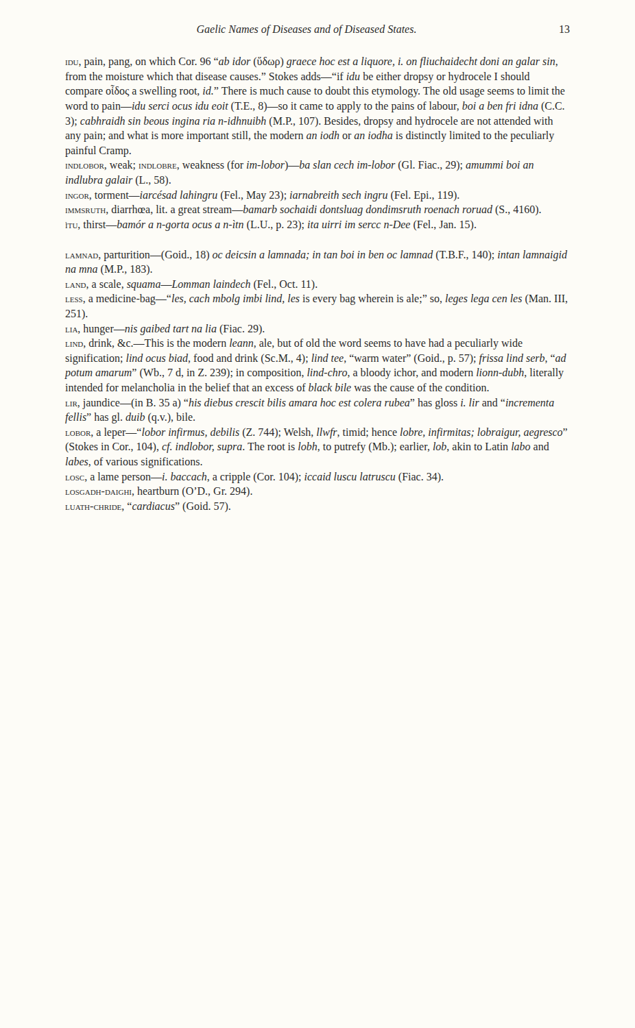Gaelic Names of Diseases and of Diseased States. 13
Idu,
pain, pang, on which Cor. 96 “ab idor (ὕδωρ) graece hoc est a liquore, i. on fliuchaidecht doni an galar sin, from the moisture which that disease causes.” Stokes adds—“if idu be either dropsy or hydrocele I should compare οἶδος a swelling root, id.” There is much cause to doubt this etymology. The old usage seems to limit the word to pain—idu serci ocus idu eoit (T.E., 8)—so it came to apply to the pains of labour, boi a ben fri idna (C.C. 3); cabhraidh sin beous ingina ria n-idhnuibh (M.P., 107). Besides, dropsy and hydrocele are not attended with any pain; and what is more important still, the modern an iodh or an iodha is distinctly limited to the peculiarly painful Cramp.
Indlobor,
weak; indlobre, weakness (for im-lobor)—ba slan cech im-lobor (Gl. Fiac., 29); amummi boi an indlubra galair (L., 58).
Ingor,
torment—iarcésad lahingru (Fel., May 23); iarnabreith sech ingru (Fel. Epi., 119).
Immsruth,
diarrhœa, lit. a great stream—bamarb sochaidi dontsluag dondimsruth roenach roruad (S., 4160).
Ìtu,
thirst—bamór a n-gorta ocus a n-ìtn (L.U., p. 23); ita uirri im sercc n-Dee (Fel., Jan. 15).
Lamnad,
parturition—(Goid., 18) oc deicsin a lamnada; in tan boi in ben oc lamnad (T.B.F., 140); intan lamnaigid na mna (M.P., 183).
Land,
a scale, squama—Lomman laindech (Fel., Oct. 11).
Less,
a medicine-bag—“les, cach mbolg imbi lind, les is every bag wherein is ale;” so, leges lega cen les (Man. III, 251).
Lia,
hunger—nis gaibed tart na lia (Fiac. 29).
Lind,
drink, &c.—This is the modern leann, ale, but of old the word seems to have had a peculiarly wide signification; lind ocus biad, food and drink (Sc.M., 4); lind tee, “warm water” (Goid., p. 57); frissa lind serb, “ad potum amarum” (Wb., 7 d, in Z. 239); in composition, lind-chro, a bloody ichor, and modern lionn-dubh, literally intended for melancholia in the belief that an excess of black bile was the cause of the condition.
Lir,
jaundice—(in B. 35 a) “his diebus crescit bilis amara hoc est colera rubea” has gloss i. lir and “incrementa fellis” has gl. duib (q.v.), bile.
Lobor,
a leper—“lobor infirmus, debilis (Z. 744); Welsh, llwfr, timid; hence lobre, infirmitas; lobraigur, aegresco” (Stokes in Cor., 104), cf. indlobor, supra. The root is lobh, to putrefy (Mb.); earlier, lob, akin to Latin labo and labes, of various significations.
Losc,
a lame person—i. baccach, a cripple (Cor. 104); iccaid luscu latruscu (Fiac. 34).
Losgadh-daighi,
heartburn (O’D., Gr. 294).
Luath-chride,
“cardiacus” (Goid. 57).